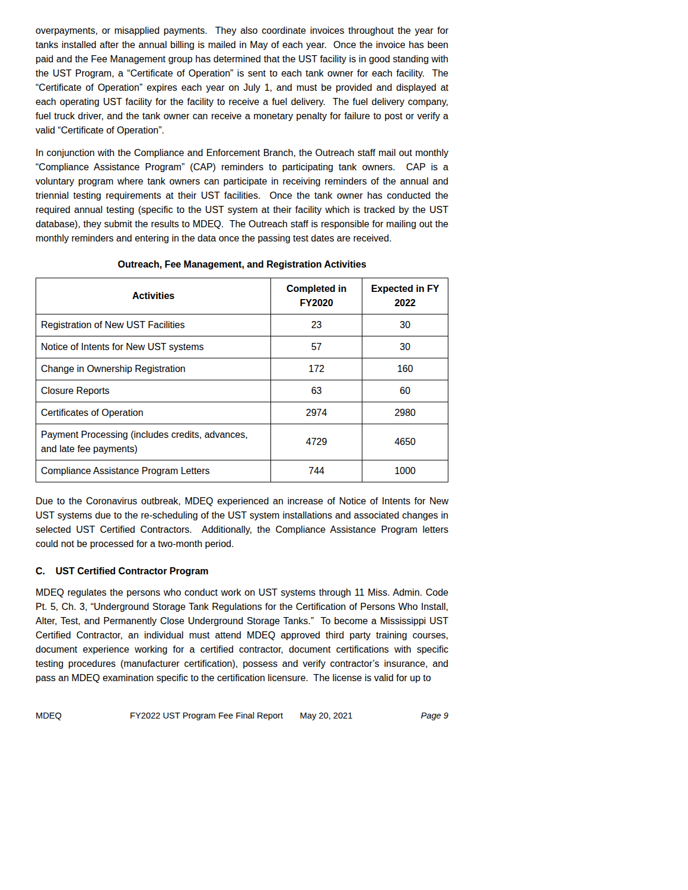overpayments, or misapplied payments. They also coordinate invoices throughout the year for tanks installed after the annual billing is mailed in May of each year. Once the invoice has been paid and the Fee Management group has determined that the UST facility is in good standing with the UST Program, a “Certificate of Operation” is sent to each tank owner for each facility. The “Certificate of Operation” expires each year on July 1, and must be provided and displayed at each operating UST facility for the facility to receive a fuel delivery. The fuel delivery company, fuel truck driver, and the tank owner can receive a monetary penalty for failure to post or verify a valid “Certificate of Operation”.
In conjunction with the Compliance and Enforcement Branch, the Outreach staff mail out monthly “Compliance Assistance Program” (CAP) reminders to participating tank owners. CAP is a voluntary program where tank owners can participate in receiving reminders of the annual and triennial testing requirements at their UST facilities. Once the tank owner has conducted the required annual testing (specific to the UST system at their facility which is tracked by the UST database), they submit the results to MDEQ. The Outreach staff is responsible for mailing out the monthly reminders and entering in the data once the passing test dates are received.
Outreach, Fee Management, and Registration Activities
| Activities | Completed in FY2020 | Expected in FY 2022 |
| --- | --- | --- |
| Registration of New UST Facilities | 23 | 30 |
| Notice of Intents for New UST systems | 57 | 30 |
| Change in Ownership Registration | 172 | 160 |
| Closure Reports | 63 | 60 |
| Certificates of Operation | 2974 | 2980 |
| Payment Processing (includes credits, advances, and late fee payments) | 4729 | 4650 |
| Compliance Assistance Program Letters | 744 | 1000 |
Due to the Coronavirus outbreak, MDEQ experienced an increase of Notice of Intents for New UST systems due to the re-scheduling of the UST system installations and associated changes in selected UST Certified Contractors. Additionally, the Compliance Assistance Program letters could not be processed for a two-month period.
C. UST Certified Contractor Program
MDEQ regulates the persons who conduct work on UST systems through 11 Miss. Admin. Code Pt. 5, Ch. 3, “Underground Storage Tank Regulations for the Certification of Persons Who Install, Alter, Test, and Permanently Close Underground Storage Tanks.” To become a Mississippi UST Certified Contractor, an individual must attend MDEQ approved third party training courses, document experience working for a certified contractor, document certifications with specific testing procedures (manufacturer certification), possess and verify contractor’s insurance, and pass an MDEQ examination specific to the certification licensure. The license is valid for up to
MDEQ
FY2022 UST Program Fee Final Report May 20, 2021
Page 9